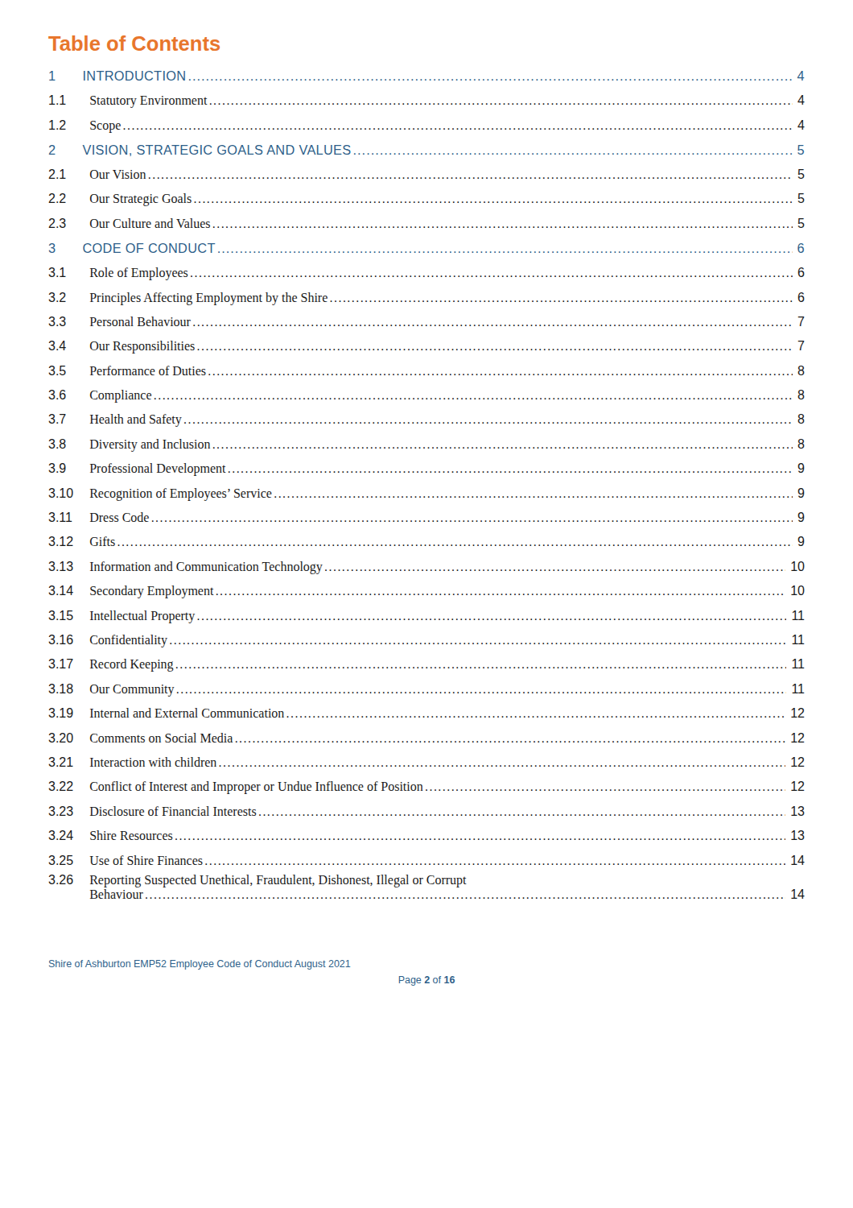Table of Contents
1 INTRODUCTION 4
1.1 Statutory Environment 4
1.2 Scope 4
2 VISION, STRATEGIC GOALS AND VALUES 5
2.1 Our Vision 5
2.2 Our Strategic Goals 5
2.3 Our Culture and Values 5
3 CODE OF CONDUCT 6
3.1 Role of Employees 6
3.2 Principles Affecting Employment by the Shire 6
3.3 Personal Behaviour 7
3.4 Our Responsibilities 7
3.5 Performance of Duties 8
3.6 Compliance 8
3.7 Health and Safety 8
3.8 Diversity and Inclusion 8
3.9 Professional Development 9
3.10 Recognition of Employees’ Service 9
3.11 Dress Code 9
3.12 Gifts 9
3.13 Information and Communication Technology 10
3.14 Secondary Employment 10
3.15 Intellectual Property 11
3.16 Confidentiality 11
3.17 Record Keeping 11
3.18 Our Community 11
3.19 Internal and External Communication 12
3.20 Comments on Social Media 12
3.21 Interaction with children 12
3.22 Conflict of Interest and Improper or Undue Influence of Position 12
3.23 Disclosure of Financial Interests 13
3.24 Shire Resources 13
3.25 Use of Shire Finances 14
3.26 Reporting Suspected Unethical, Fraudulent, Dishonest, Illegal or Corrupt
Behaviour 14
Shire of Ashburton EMP52 Employee Code of Conduct August 2021
Page 2 of 16